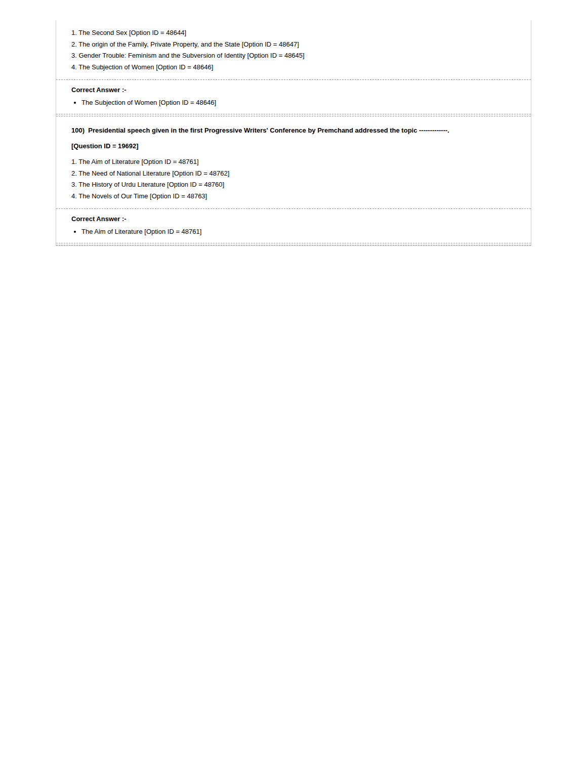1. The Second Sex [Option ID = 48644]
2. The origin of the Family, Private Property, and the State [Option ID = 48647]
3. Gender Trouble: Feminism and the Subversion of Identity [Option ID = 48645]
4. The Subjection of Women [Option ID = 48646]
Correct Answer :-
The Subjection of Women [Option ID = 48646]
100) Presidential speech given in the first Progressive Writers' Conference by Premchand addressed the topic -------------.
[Question ID = 19692]
1. The Aim of Literature [Option ID = 48761]
2. The Need of National Literature [Option ID = 48762]
3. The History of Urdu Literature [Option ID = 48760]
4. The Novels of Our Time [Option ID = 48763]
Correct Answer :-
The Aim of Literature [Option ID = 48761]